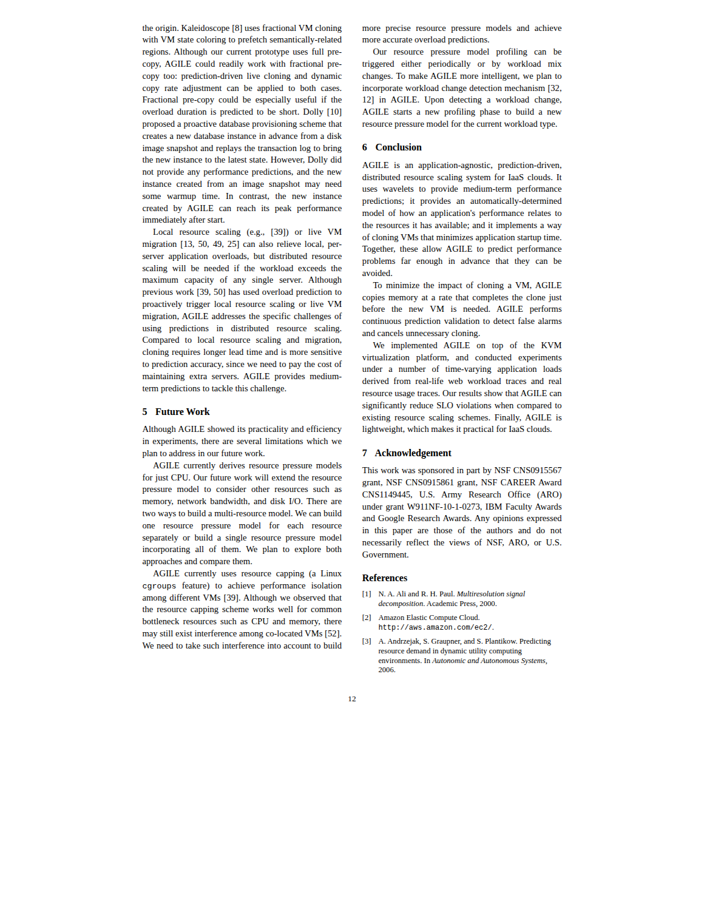the origin. Kaleidoscope [8] uses fractional VM cloning with VM state coloring to prefetch semantically-related regions. Although our current prototype uses full pre-copy, AGILE could readily work with fractional pre-copy too: prediction-driven live cloning and dynamic copy rate adjustment can be applied to both cases. Fractional pre-copy could be especially useful if the overload duration is predicted to be short. Dolly [10] proposed a proactive database provisioning scheme that creates a new database instance in advance from a disk image snapshot and replays the transaction log to bring the new instance to the latest state. However, Dolly did not provide any performance predictions, and the new instance created from an image snapshot may need some warmup time. In contrast, the new instance created by AGILE can reach its peak performance immediately after start.
Local resource scaling (e.g., [39]) or live VM migration [13, 50, 49, 25] can also relieve local, per-server application overloads, but distributed resource scaling will be needed if the workload exceeds the maximum capacity of any single server. Although previous work [39, 50] has used overload prediction to proactively trigger local resource scaling or live VM migration, AGILE addresses the specific challenges of using predictions in distributed resource scaling. Compared to local resource scaling and migration, cloning requires longer lead time and is more sensitive to prediction accuracy, since we need to pay the cost of maintaining extra servers. AGILE provides medium-term predictions to tackle this challenge.
5 Future Work
Although AGILE showed its practicality and efficiency in experiments, there are several limitations which we plan to address in our future work.
AGILE currently derives resource pressure models for just CPU. Our future work will extend the resource pressure model to consider other resources such as memory, network bandwidth, and disk I/O. There are two ways to build a multi-resource model. We can build one resource pressure model for each resource separately or build a single resource pressure model incorporating all of them. We plan to explore both approaches and compare them.
AGILE currently uses resource capping (a Linux cgroups feature) to achieve performance isolation among different VMs [39]. Although we observed that the resource capping scheme works well for common bottleneck resources such as CPU and memory, there may still exist interference among co-located VMs [52]. We need to take such interference into account to build more precise resource pressure models and achieve more accurate overload predictions.
Our resource pressure model profiling can be triggered either periodically or by workload mix changes. To make AGILE more intelligent, we plan to incorporate workload change detection mechanism [32, 12] in AGILE. Upon detecting a workload change, AGILE starts a new profiling phase to build a new resource pressure model for the current workload type.
6 Conclusion
AGILE is an application-agnostic, prediction-driven, distributed resource scaling system for IaaS clouds. It uses wavelets to provide medium-term performance predictions; it provides an automatically-determined model of how an application's performance relates to the resources it has available; and it implements a way of cloning VMs that minimizes application startup time. Together, these allow AGILE to predict performance problems far enough in advance that they can be avoided.
To minimize the impact of cloning a VM, AGILE copies memory at a rate that completes the clone just before the new VM is needed. AGILE performs continuous prediction validation to detect false alarms and cancels unnecessary cloning.
We implemented AGILE on top of the KVM virtualization platform, and conducted experiments under a number of time-varying application loads derived from real-life web workload traces and real resource usage traces. Our results show that AGILE can significantly reduce SLO violations when compared to existing resource scaling schemes. Finally, AGILE is lightweight, which makes it practical for IaaS clouds.
7 Acknowledgement
This work was sponsored in part by NSF CNS0915567 grant, NSF CNS0915861 grant, NSF CAREER Award CNS1149445, U.S. Army Research Office (ARO) under grant W911NF-10-1-0273, IBM Faculty Awards and Google Research Awards. Any opinions expressed in this paper are those of the authors and do not necessarily reflect the views of NSF, ARO, or U.S. Government.
References
[1] N. A. Ali and R. H. Paul. Multiresolution signal decomposition. Academic Press, 2000.
[2] Amazon Elastic Compute Cloud.
http://aws.amazon.com/ec2/.
[3] A. Andrzejak, S. Graupner, and S. Plantikow. Predicting resource demand in dynamic utility computing environments. In Autonomic and Autonomous Systems, 2006.
12